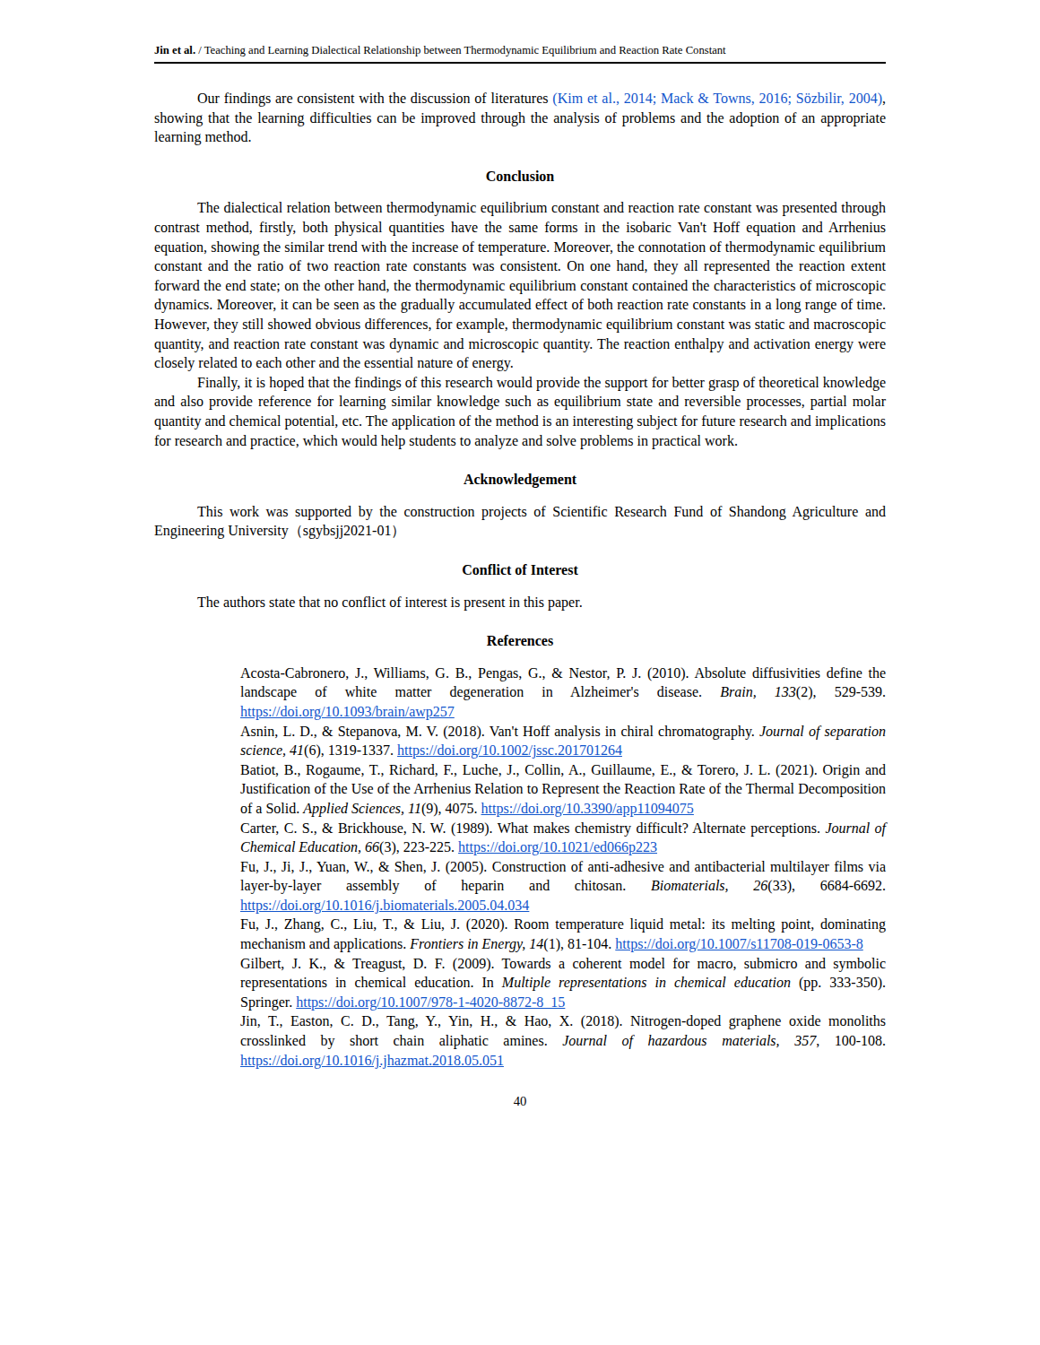Jin et al. / Teaching and Learning Dialectical Relationship between Thermodynamic Equilibrium and Reaction Rate Constant
Our findings are consistent with the discussion of literatures (Kim et al., 2014; Mack & Towns, 2016; Sözbilir, 2004), showing that the learning difficulties can be improved through the analysis of problems and the adoption of an appropriate learning method.
Conclusion
The dialectical relation between thermodynamic equilibrium constant and reaction rate constant was presented through contrast method, firstly, both physical quantities have the same forms in the isobaric Van't Hoff equation and Arrhenius equation, showing the similar trend with the increase of temperature. Moreover, the connotation of thermodynamic equilibrium constant and the ratio of two reaction rate constants was consistent. On one hand, they all represented the reaction extent forward the end state; on the other hand, the thermodynamic equilibrium constant contained the characteristics of microscopic dynamics. Moreover, it can be seen as the gradually accumulated effect of both reaction rate constants in a long range of time. However, they still showed obvious differences, for example, thermodynamic equilibrium constant was static and macroscopic quantity, and reaction rate constant was dynamic and microscopic quantity. The reaction enthalpy and activation energy were closely related to each other and the essential nature of energy.
Finally, it is hoped that the findings of this research would provide the support for better grasp of theoretical knowledge and also provide reference for learning similar knowledge such as equilibrium state and reversible processes, partial molar quantity and chemical potential, etc. The application of the method is an interesting subject for future research and implications for research and practice, which would help students to analyze and solve problems in practical work.
Acknowledgement
This work was supported by the construction projects of Scientific Research Fund of Shandong Agriculture and Engineering University（sgybsjj2021-01）
Conflict of Interest
The authors state that no conflict of interest is present in this paper.
References
Acosta-Cabronero, J., Williams, G. B., Pengas, G., & Nestor, P. J. (2010). Absolute diffusivities define the landscape of white matter degeneration in Alzheimer's disease. Brain, 133(2), 529-539. https://doi.org/10.1093/brain/awp257
Asnin, L. D., & Stepanova, M. V. (2018). Van't Hoff analysis in chiral chromatography. Journal of separation science, 41(6), 1319-1337. https://doi.org/10.1002/jssc.201701264
Batiot, B., Rogaume, T., Richard, F., Luche, J., Collin, A., Guillaume, E., & Torero, J. L. (2021). Origin and Justification of the Use of the Arrhenius Relation to Represent the Reaction Rate of the Thermal Decomposition of a Solid. Applied Sciences, 11(9), 4075. https://doi.org/10.3390/app11094075
Carter, C. S., & Brickhouse, N. W. (1989). What makes chemistry difficult? Alternate perceptions. Journal of Chemical Education, 66(3), 223-225. https://doi.org/10.1021/ed066p223
Fu, J., Ji, J., Yuan, W., & Shen, J. (2005). Construction of anti-adhesive and antibacterial multilayer films via layer-by-layer assembly of heparin and chitosan. Biomaterials, 26(33), 6684-6692. https://doi.org/10.1016/j.biomaterials.2005.04.034
Fu, J., Zhang, C., Liu, T., & Liu, J. (2020). Room temperature liquid metal: its melting point, dominating mechanism and applications. Frontiers in Energy, 14(1), 81-104. https://doi.org/10.1007/s11708-019-0653-8
Gilbert, J. K., & Treagust, D. F. (2009). Towards a coherent model for macro, submicro and symbolic representations in chemical education. In Multiple representations in chemical education (pp. 333-350). Springer. https://doi.org/10.1007/978-1-4020-8872-8_15
Jin, T., Easton, C. D., Tang, Y., Yin, H., & Hao, X. (2018). Nitrogen-doped graphene oxide monoliths crosslinked by short chain aliphatic amines. Journal of hazardous materials, 357, 100-108. https://doi.org/10.1016/j.jhazmat.2018.05.051
40